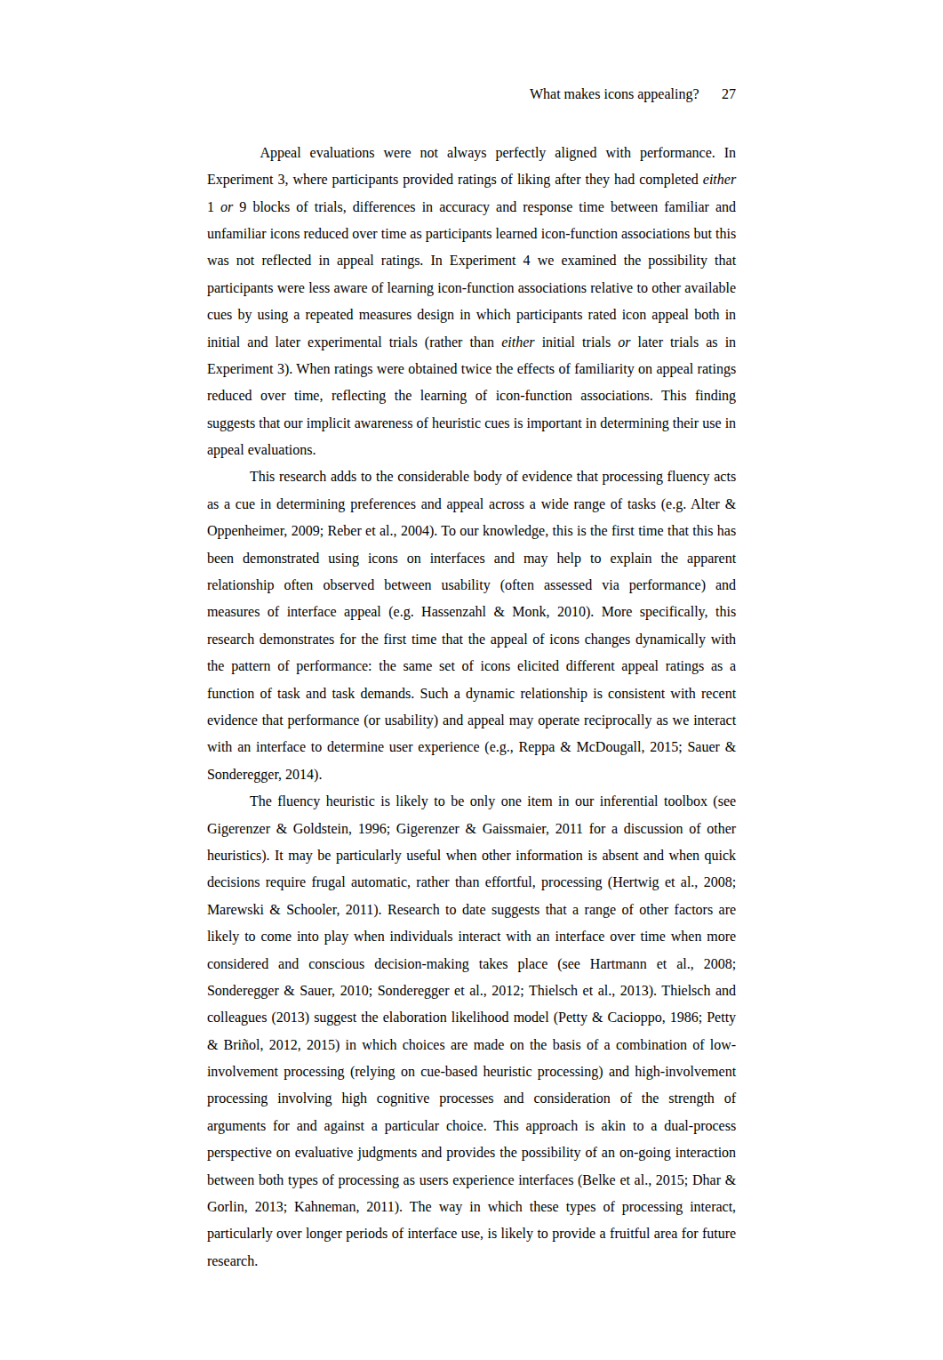What makes icons appealing?27
Appeal evaluations were not always perfectly aligned with performance. In Experiment 3, where participants provided ratings of liking after they had completed either 1 or 9 blocks of trials, differences in accuracy and response time between familiar and unfamiliar icons reduced over time as participants learned icon-function associations but this was not reflected in appeal ratings. In Experiment 4 we examined the possibility that participants were less aware of learning icon-function associations relative to other available cues by using a repeated measures design in which participants rated icon appeal both in initial and later experimental trials (rather than either initial trials or later trials as in Experiment 3). When ratings were obtained twice the effects of familiarity on appeal ratings reduced over time, reflecting the learning of icon-function associations. This finding suggests that our implicit awareness of heuristic cues is important in determining their use in appeal evaluations.
This research adds to the considerable body of evidence that processing fluency acts as a cue in determining preferences and appeal across a wide range of tasks (e.g. Alter & Oppenheimer, 2009; Reber et al., 2004). To our knowledge, this is the first time that this has been demonstrated using icons on interfaces and may help to explain the apparent relationship often observed between usability (often assessed via performance) and measures of interface appeal (e.g. Hassenzahl & Monk, 2010). More specifically, this research demonstrates for the first time that the appeal of icons changes dynamically with the pattern of performance: the same set of icons elicited different appeal ratings as a function of task and task demands. Such a dynamic relationship is consistent with recent evidence that performance (or usability) and appeal may operate reciprocally as we interact with an interface to determine user experience (e.g., Reppa & McDougall, 2015; Sauer & Sonderegger, 2014).
The fluency heuristic is likely to be only one item in our inferential toolbox (see Gigerenzer & Goldstein, 1996; Gigerenzer & Gaissmaier, 2011 for a discussion of other heuristics). It may be particularly useful when other information is absent and when quick decisions require frugal automatic, rather than effortful, processing (Hertwig et al., 2008; Marewski & Schooler, 2011). Research to date suggests that a range of other factors are likely to come into play when individuals interact with an interface over time when more considered and conscious decision-making takes place (see Hartmann et al., 2008; Sonderegger & Sauer, 2010; Sonderegger et al., 2012; Thielsch et al., 2013). Thielsch and colleagues (2013) suggest the elaboration likelihood model (Petty & Cacioppo, 1986; Petty & Briñol, 2012, 2015) in which choices are made on the basis of a combination of low-involvement processing (relying on cue-based heuristic processing) and high-involvement processing involving high cognitive processes and consideration of the strength of arguments for and against a particular choice. This approach is akin to a dual-process perspective on evaluative judgments and provides the possibility of an on-going interaction between both types of processing as users experience interfaces (Belke et al., 2015; Dhar & Gorlin, 2013; Kahneman, 2011). The way in which these types of processing interact, particularly over longer periods of interface use, is likely to provide a fruitful area for future research.